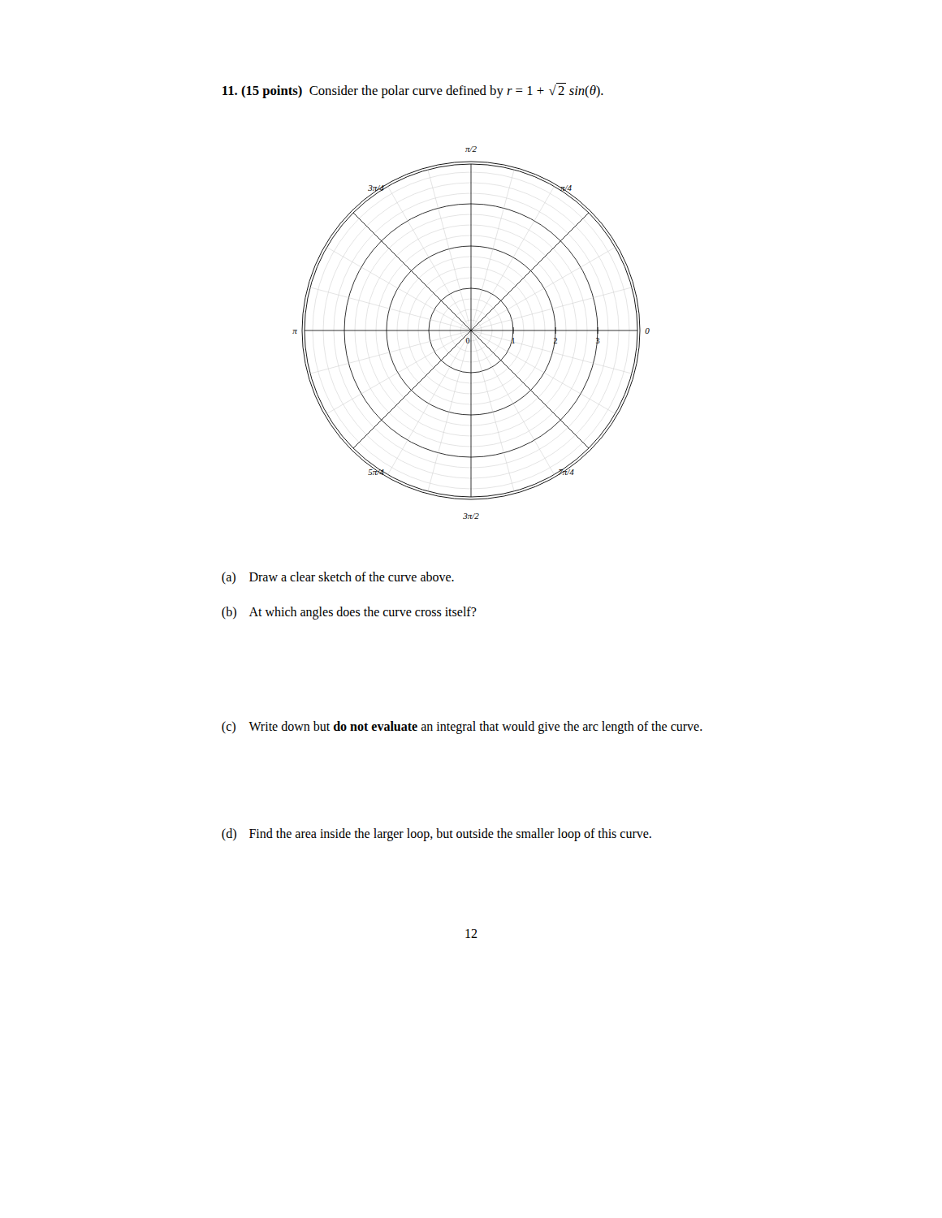11. (15 points) Consider the polar curve defined by r = 1 + √2 sin(θ).
1 2 3 0 π/2 3π/2 0 π π/4 3π/4 5π/4 7π/4
(a) Draw a clear sketch of the curve above.
(b) At which angles does the curve cross itself?
(c) Write down but do not evaluate an integral that would give the arc length of the curve.
(d) Find the area inside the larger loop, but outside the smaller loop of this curve.
12